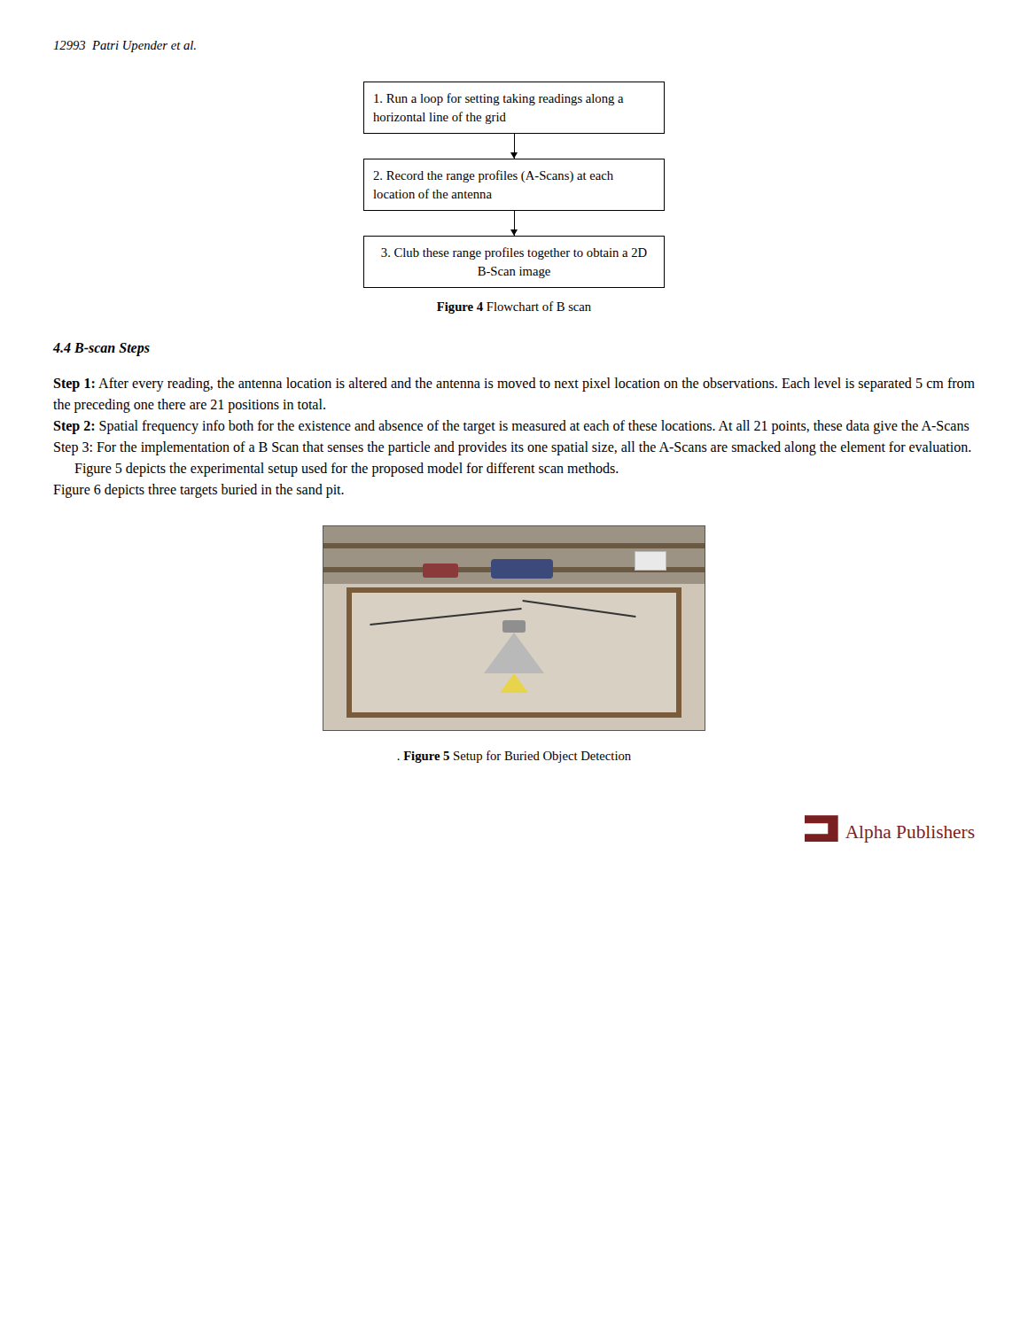12993 Patri Upender et al.
1. Run a loop for setting taking readings along a horizontal line of the grid
2. Record the range profiles (A-Scans) at each location of the antenna
3. Club these range profiles together to obtain a 2D B-Scan image
Figure 4 Flowchart of B scan
4.4 B-scan Steps
Step 1: After every reading, the antenna location is altered and the antenna is moved to next pixel location on the observations. Each level is separated 5 cm from the preceding one there are 21 positions in total.
Step 2: Spatial frequency info both for the existence and absence of the target is measured at each of these locations. At all 21 points, these data give the A-Scans
Step 3: For the implementation of a B Scan that senses the particle and provides its one spatial size, all the A-Scans are smacked along the element for evaluation.
Figure 5 depicts the experimental setup used for the proposed model for different scan methods.
Figure 6 depicts three targets buried in the sand pit.
. Figure 5 Setup for Buried Object Detection
Alpha Publishers